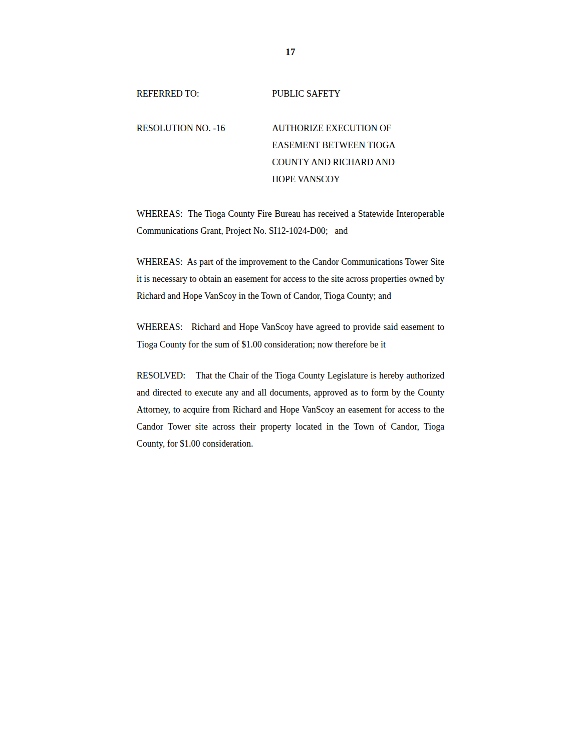17
| REFERRED TO: | PUBLIC SAFETY |
| RESOLUTION NO. -16 | AUTHORIZE EXECUTION OF EASEMENT BETWEEN TIOGA COUNTY AND RICHARD AND HOPE VANSCOY |
WHEREAS: The Tioga County Fire Bureau has received a Statewide Interoperable Communications Grant, Project No. SI12-1024-D00; and
WHEREAS: As part of the improvement to the Candor Communications Tower Site it is necessary to obtain an easement for access to the site across properties owned by Richard and Hope VanScoy in the Town of Candor, Tioga County; and
WHEREAS: Richard and Hope VanScoy have agreed to provide said easement to Tioga County for the sum of $1.00 consideration; now therefore be it
RESOLVED: That the Chair of the Tioga County Legislature is hereby authorized and directed to execute any and all documents, approved as to form by the County Attorney, to acquire from Richard and Hope VanScoy an easement for access to the Candor Tower site across their property located in the Town of Candor, Tioga County, for $1.00 consideration.